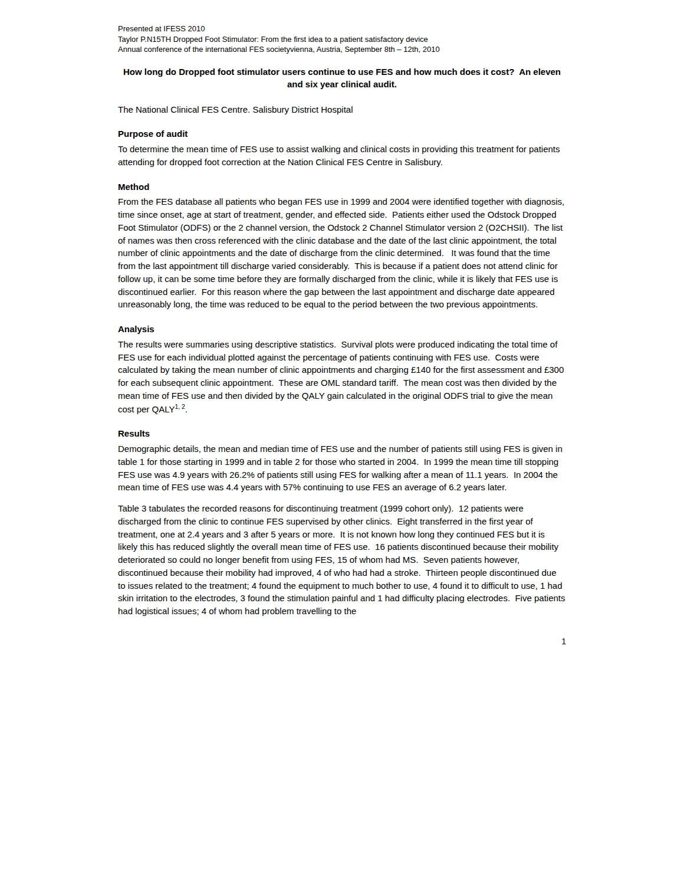Presented at IFESS 2010
Taylor P.N15TH Dropped Foot Stimulator: From the first idea to a patient satisfactory device
Annual conference of the international FES societyvienna, Austria, September 8th – 12th, 2010
How long do Dropped foot stimulator users continue to use FES and how much does it cost? An eleven and six year clinical audit.
The National Clinical FES Centre. Salisbury District Hospital
Purpose of audit
To determine the mean time of FES use to assist walking and clinical costs in providing this treatment for patients attending for dropped foot correction at the Nation Clinical FES Centre in Salisbury.
Method
From the FES database all patients who began FES use in 1999 and 2004 were identified together with diagnosis, time since onset, age at start of treatment, gender, and effected side. Patients either used the Odstock Dropped Foot Stimulator (ODFS) or the 2 channel version, the Odstock 2 Channel Stimulator version 2 (O2CHSII). The list of names was then cross referenced with the clinic database and the date of the last clinic appointment, the total number of clinic appointments and the date of discharge from the clinic determined. It was found that the time from the last appointment till discharge varied considerably. This is because if a patient does not attend clinic for follow up, it can be some time before they are formally discharged from the clinic, while it is likely that FES use is discontinued earlier. For this reason where the gap between the last appointment and discharge date appeared unreasonably long, the time was reduced to be equal to the period between the two previous appointments.
Analysis
The results were summaries using descriptive statistics. Survival plots were produced indicating the total time of FES use for each individual plotted against the percentage of patients continuing with FES use. Costs were calculated by taking the mean number of clinic appointments and charging £140 for the first assessment and £300 for each subsequent clinic appointment. These are OML standard tariff. The mean cost was then divided by the mean time of FES use and then divided by the QALY gain calculated in the original ODFS trial to give the mean cost per QALY1, 2.
Results
Demographic details, the mean and median time of FES use and the number of patients still using FES is given in table 1 for those starting in 1999 and in table 2 for those who started in 2004. In 1999 the mean time till stopping FES use was 4.9 years with 26.2% of patients still using FES for walking after a mean of 11.1 years. In 2004 the mean time of FES use was 4.4 years with 57% continuing to use FES an average of 6.2 years later.
Table 3 tabulates the recorded reasons for discontinuing treatment (1999 cohort only). 12 patients were discharged from the clinic to continue FES supervised by other clinics. Eight transferred in the first year of treatment, one at 2.4 years and 3 after 5 years or more. It is not known how long they continued FES but it is likely this has reduced slightly the overall mean time of FES use. 16 patients discontinued because their mobility deteriorated so could no longer benefit from using FES, 15 of whom had MS. Seven patients however, discontinued because their mobility had improved, 4 of who had had a stroke. Thirteen people discontinued due to issues related to the treatment; 4 found the equipment to much bother to use, 4 found it to difficult to use, 1 had skin irritation to the electrodes, 3 found the stimulation painful and 1 had difficulty placing electrodes. Five patients had logistical issues; 4 of whom had problem travelling to the
1